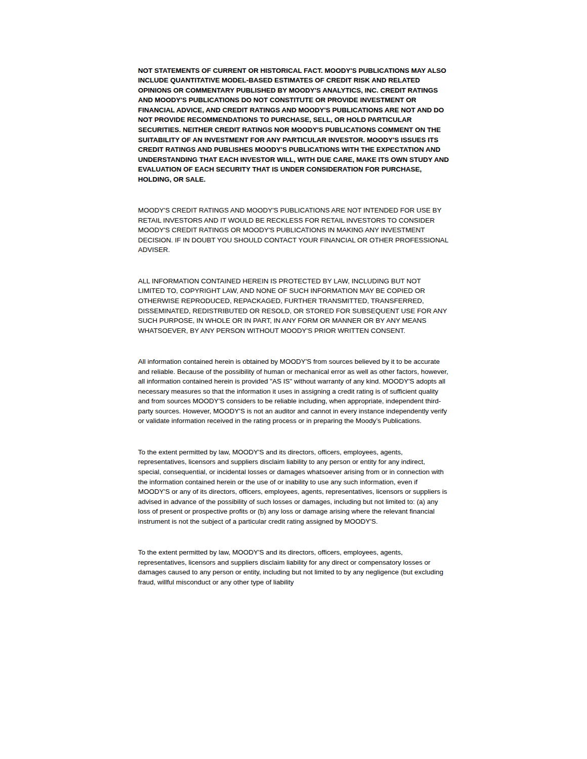NOT STATEMENTS OF CURRENT OR HISTORICAL FACT. MOODY'S PUBLICATIONS MAY ALSO INCLUDE QUANTITATIVE MODEL-BASED ESTIMATES OF CREDIT RISK AND RELATED OPINIONS OR COMMENTARY PUBLISHED BY MOODY'S ANALYTICS, INC. CREDIT RATINGS AND MOODY'S PUBLICATIONS DO NOT CONSTITUTE OR PROVIDE INVESTMENT OR FINANCIAL ADVICE, AND CREDIT RATINGS AND MOODY'S PUBLICATIONS ARE NOT AND DO NOT PROVIDE RECOMMENDATIONS TO PURCHASE, SELL, OR HOLD PARTICULAR SECURITIES. NEITHER CREDIT RATINGS NOR MOODY'S PUBLICATIONS COMMENT ON THE SUITABILITY OF AN INVESTMENT FOR ANY PARTICULAR INVESTOR. MOODY'S ISSUES ITS CREDIT RATINGS AND PUBLISHES MOODY'S PUBLICATIONS WITH THE EXPECTATION AND UNDERSTANDING THAT EACH INVESTOR WILL, WITH DUE CARE, MAKE ITS OWN STUDY AND EVALUATION OF EACH SECURITY THAT IS UNDER CONSIDERATION FOR PURCHASE, HOLDING, OR SALE.
MOODY'S CREDIT RATINGS AND MOODY'S PUBLICATIONS ARE NOT INTENDED FOR USE BY RETAIL INVESTORS AND IT WOULD BE RECKLESS FOR RETAIL INVESTORS TO CONSIDER MOODY'S CREDIT RATINGS OR MOODY'S PUBLICATIONS IN MAKING ANY INVESTMENT DECISION. IF IN DOUBT YOU SHOULD CONTACT YOUR FINANCIAL OR OTHER PROFESSIONAL ADVISER.
ALL INFORMATION CONTAINED HEREIN IS PROTECTED BY LAW, INCLUDING BUT NOT LIMITED TO, COPYRIGHT LAW, AND NONE OF SUCH INFORMATION MAY BE COPIED OR OTHERWISE REPRODUCED, REPACKAGED, FURTHER TRANSMITTED, TRANSFERRED, DISSEMINATED, REDISTRIBUTED OR RESOLD, OR STORED FOR SUBSEQUENT USE FOR ANY SUCH PURPOSE, IN WHOLE OR IN PART, IN ANY FORM OR MANNER OR BY ANY MEANS WHATSOEVER, BY ANY PERSON WITHOUT MOODY'S PRIOR WRITTEN CONSENT.
All information contained herein is obtained by MOODY'S from sources believed by it to be accurate and reliable. Because of the possibility of human or mechanical error as well as other factors, however, all information contained herein is provided "AS IS" without warranty of any kind. MOODY'S adopts all necessary measures so that the information it uses in assigning a credit rating is of sufficient quality and from sources MOODY'S considers to be reliable including, when appropriate, independent third-party sources. However, MOODY'S is not an auditor and cannot in every instance independently verify or validate information received in the rating process or in preparing the Moody’s Publications.
To the extent permitted by law, MOODY'S and its directors, officers, employees, agents, representatives, licensors and suppliers disclaim liability to any person or entity for any indirect, special, consequential, or incidental losses or damages whatsoever arising from or in connection with the information contained herein or the use of or inability to use any such information, even if MOODY'S or any of its directors, officers, employees, agents, representatives, licensors or suppliers is advised in advance of the possibility of such losses or damages, including but not limited to: (a) any loss of present or prospective profits or (b) any loss or damage arising where the relevant financial instrument is not the subject of a particular credit rating assigned by MOODY'S.
To the extent permitted by law, MOODY'S and its directors, officers, employees, agents, representatives, licensors and suppliers disclaim liability for any direct or compensatory losses or damages caused to any person or entity, including but not limited to by any negligence (but excluding fraud, willful misconduct or any other type of liability